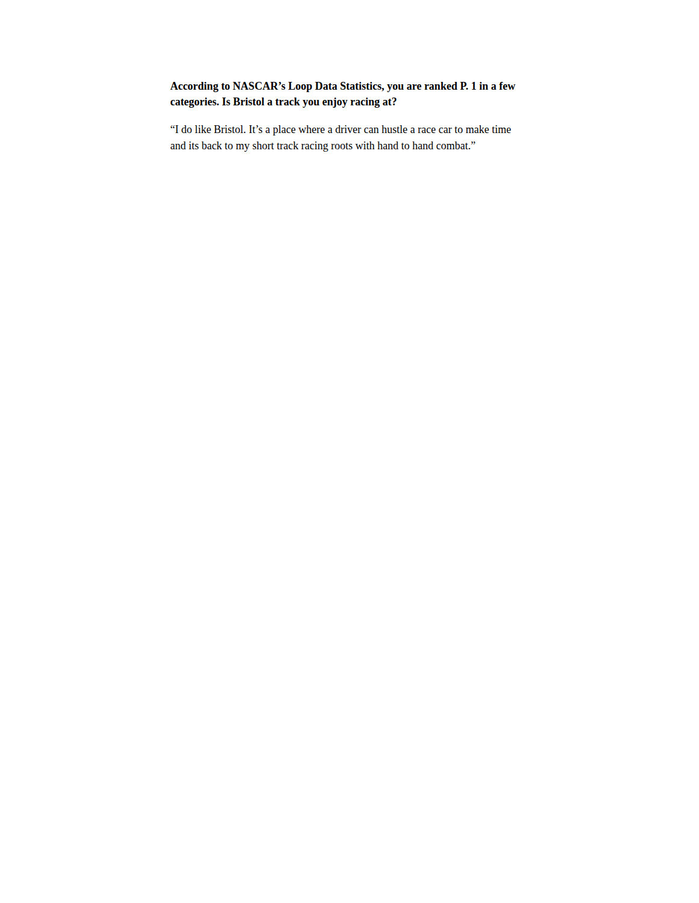According to NASCAR’s Loop Data Statistics, you are ranked P. 1 in a few categories. Is Bristol a track you enjoy racing at?
“I do like Bristol. It’s a place where a driver can hustle a race car to make time and its back to my short track racing roots with hand to hand combat.”